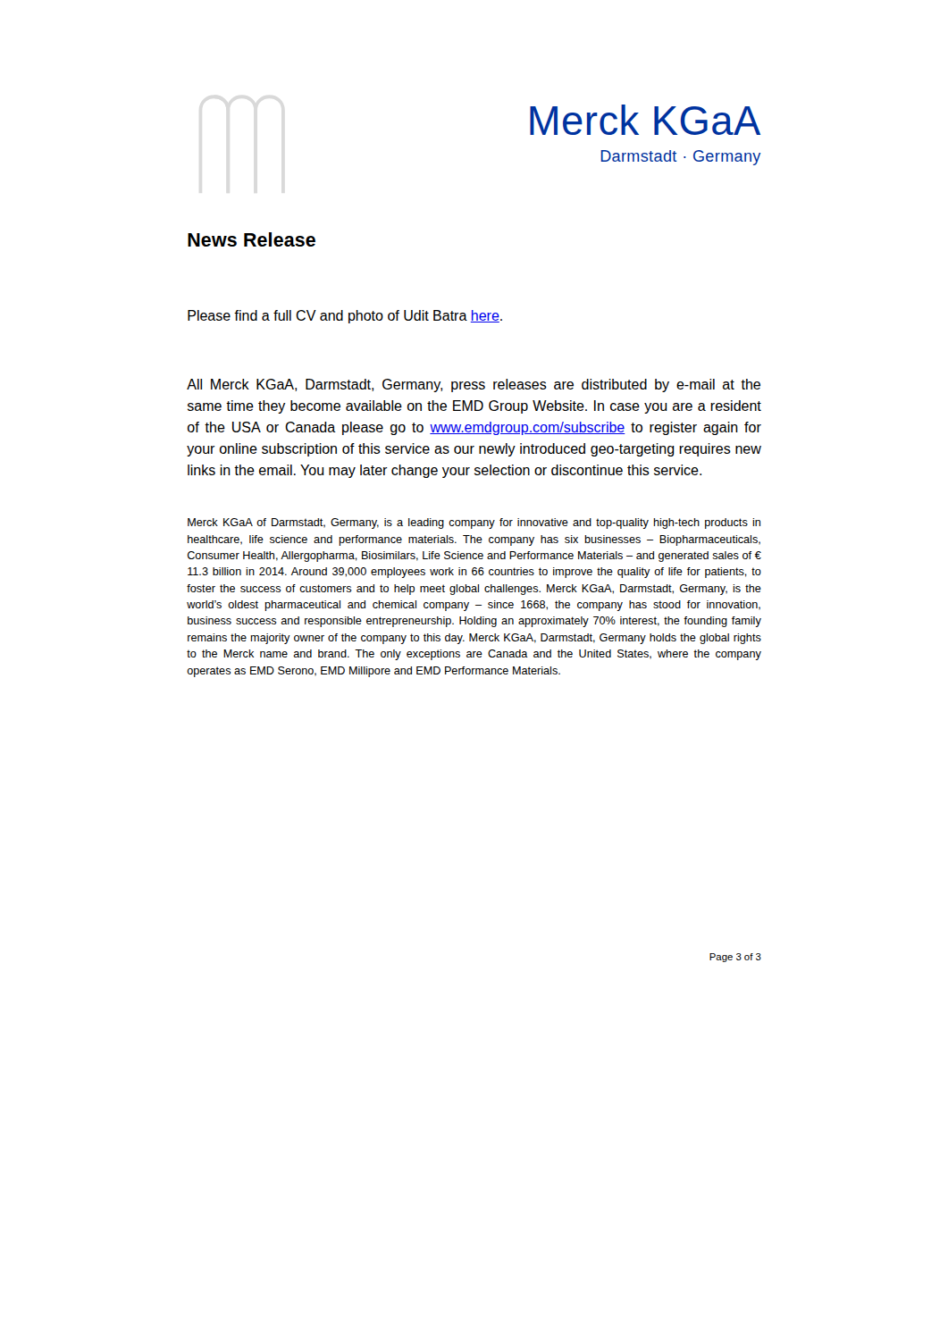Merck KGaA
Darmstadt · Germany
News Release
Please find a full CV and photo of Udit Batra here.
All Merck KGaA, Darmstadt, Germany, press releases are distributed by e-mail at the same time they become available on the EMD Group Website. In case you are a resident of the USA or Canada please go to www.emdgroup.com/subscribe to register again for your online subscription of this service as our newly introduced geo-targeting requires new links in the email. You may later change your selection or discontinue this service.
Merck KGaA of Darmstadt, Germany, is a leading company for innovative and top-quality high-tech products in healthcare, life science and performance materials. The company has six businesses – Biopharmaceuticals, Consumer Health, Allergopharma, Biosimilars, Life Science and Performance Materials – and generated sales of € 11.3 billion in 2014. Around 39,000 employees work in 66 countries to improve the quality of life for patients, to foster the success of customers and to help meet global challenges. Merck KGaA, Darmstadt, Germany, is the world’s oldest pharmaceutical and chemical company – since 1668, the company has stood for innovation, business success and responsible entrepreneurship. Holding an approximately 70% interest, the founding family remains the majority owner of the company to this day. Merck KGaA, Darmstadt, Germany holds the global rights to the Merck name and brand. The only exceptions are Canada and the United States, where the company operates as EMD Serono, EMD Millipore and EMD Performance Materials.
Page 3 of 3